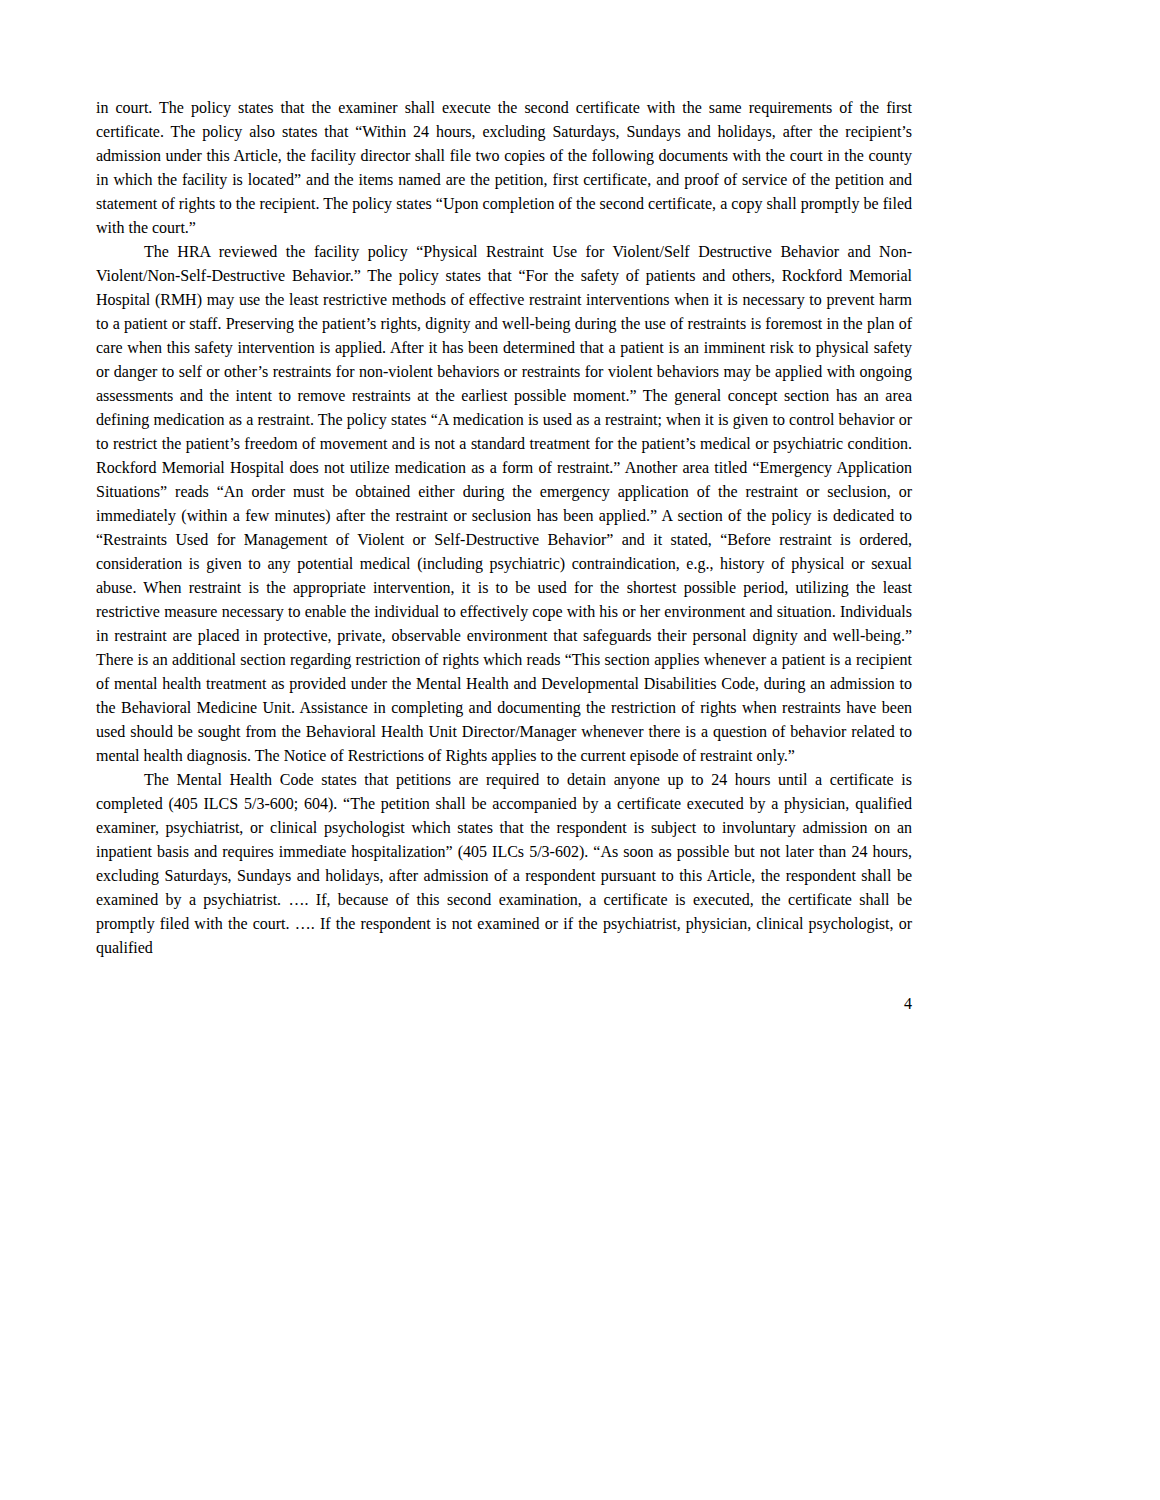in court. The policy states that the examiner shall execute the second certificate with the same requirements of the first certificate. The policy also states that “Within 24 hours, excluding Saturdays, Sundays and holidays, after the recipient’s admission under this Article, the facility director shall file two copies of the following documents with the court in the county in which the facility is located” and the items named are the petition, first certificate, and proof of service of the petition and statement of rights to the recipient. The policy states “Upon completion of the second certificate, a copy shall promptly be filed with the court.”
The HRA reviewed the facility policy “Physical Restraint Use for Violent/Self Destructive Behavior and Non-Violent/Non-Self-Destructive Behavior.” The policy states that “For the safety of patients and others, Rockford Memorial Hospital (RMH) may use the least restrictive methods of effective restraint interventions when it is necessary to prevent harm to a patient or staff. Preserving the patient’s rights, dignity and well-being during the use of restraints is foremost in the plan of care when this safety intervention is applied. After it has been determined that a patient is an imminent risk to physical safety or danger to self or other’s restraints for non-violent behaviors or restraints for violent behaviors may be applied with ongoing assessments and the intent to remove restraints at the earliest possible moment.” The general concept section has an area defining medication as a restraint. The policy states “A medication is used as a restraint; when it is given to control behavior or to restrict the patient’s freedom of movement and is not a standard treatment for the patient’s medical or psychiatric condition. Rockford Memorial Hospital does not utilize medication as a form of restraint.” Another area titled “Emergency Application Situations” reads “An order must be obtained either during the emergency application of the restraint or seclusion, or immediately (within a few minutes) after the restraint or seclusion has been applied.” A section of the policy is dedicated to “Restraints Used for Management of Violent or Self-Destructive Behavior” and it stated, “Before restraint is ordered, consideration is given to any potential medical (including psychiatric) contraindication, e.g., history of physical or sexual abuse. When restraint is the appropriate intervention, it is to be used for the shortest possible period, utilizing the least restrictive measure necessary to enable the individual to effectively cope with his or her environment and situation. Individuals in restraint are placed in protective, private, observable environment that safeguards their personal dignity and well-being.” There is an additional section regarding restriction of rights which reads “This section applies whenever a patient is a recipient of mental health treatment as provided under the Mental Health and Developmental Disabilities Code, during an admission to the Behavioral Medicine Unit. Assistance in completing and documenting the restriction of rights when restraints have been used should be sought from the Behavioral Health Unit Director/Manager whenever there is a question of behavior related to mental health diagnosis. The Notice of Restrictions of Rights applies to the current episode of restraint only.”
The Mental Health Code states that petitions are required to detain anyone up to 24 hours until a certificate is completed (405 ILCS 5/3-600; 604). “The petition shall be accompanied by a certificate executed by a physician, qualified examiner, psychiatrist, or clinical psychologist which states that the respondent is subject to involuntary admission on an inpatient basis and requires immediate hospitalization” (405 ILCs 5/3-602). “As soon as possible but not later than 24 hours, excluding Saturdays, Sundays and holidays, after admission of a respondent pursuant to this Article, the respondent shall be examined by a psychiatrist. …. If, because of this second examination, a certificate is executed, the certificate shall be promptly filed with the court. …. If the respondent is not examined or if the psychiatrist, physician, clinical psychologist, or qualified
4